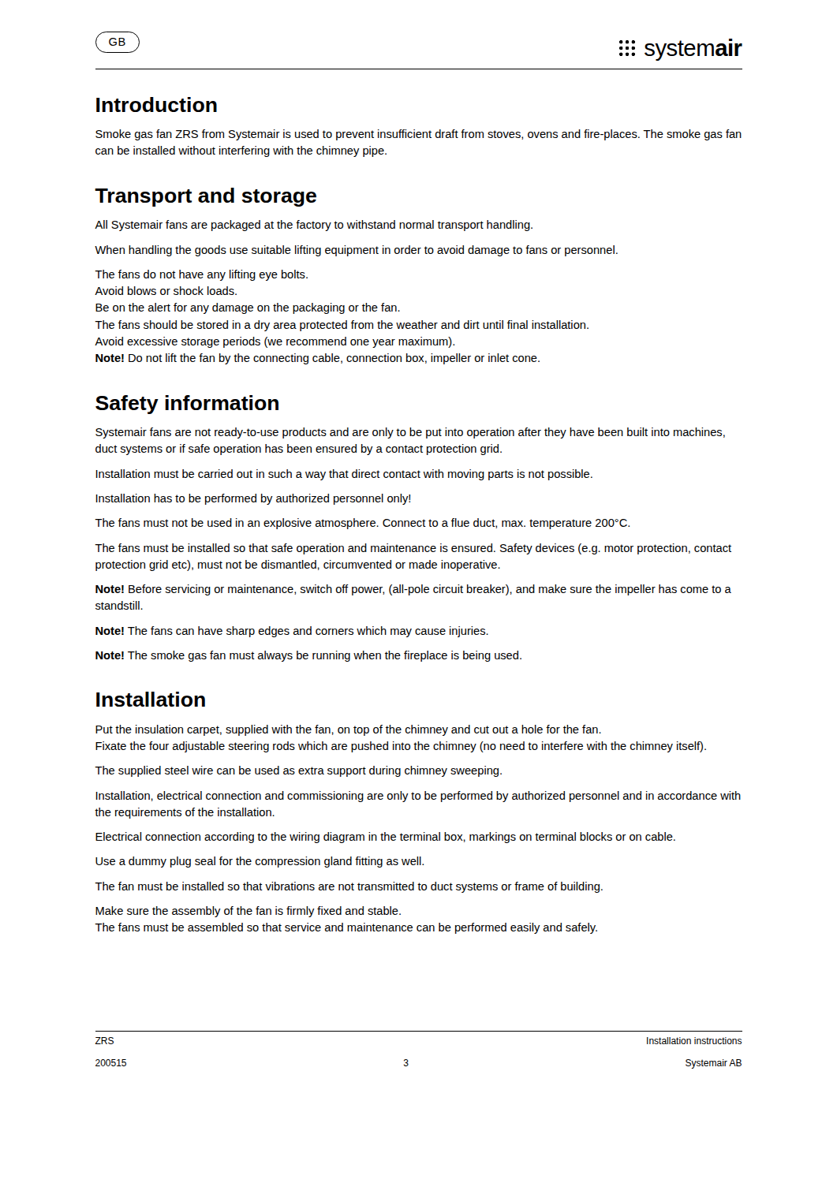GB
systemair
Introduction
Smoke gas fan ZRS from Systemair is used to prevent insufficient draft from stoves, ovens and fire-places. The smoke gas fan can be installed without interfering with the chimney pipe.
Transport and storage
All Systemair fans are packaged at the factory to withstand normal transport handling.
When handling the goods use suitable lifting equipment in order to avoid damage to fans or personnel.
The fans do not have any lifting eye bolts.
Avoid blows or shock loads.
Be on the alert for any damage on the packaging or the fan.
The fans should be stored in a dry area protected from the weather and dirt until final installation.
Avoid excessive storage periods (we recommend one year maximum).
Note! Do not lift the fan by the connecting cable, connection box, impeller or inlet cone.
Safety information
Systemair fans are not ready-to-use products and are only to be put into operation after they have been built into machines, duct systems or if safe operation has been ensured by a contact protection grid.
Installation must be carried out in such a way that direct contact with moving parts is not possible.
Installation has to be performed by authorized personnel only!
The fans must not be used in an explosive atmosphere. Connect to a flue duct, max. temperature 200°C.
The fans must be installed so that safe operation and maintenance is ensured. Safety devices (e.g. motor protection, contact protection grid etc), must not be dismantled, circumvented or made inoperative.
Note! Before servicing or maintenance, switch off power, (all-pole circuit breaker), and make sure the impeller has come to a standstill.
Note! The fans can have sharp edges and corners which may cause injuries.
Note! The smoke gas fan must always be running when the fireplace is being used.
Installation
Put the insulation carpet, supplied with the fan, on top of the chimney and cut out a hole for the fan.
Fixate the four adjustable steering rods which are pushed into the chimney (no need to interfere with the chimney itself).
The supplied steel wire can be used as extra support during chimney sweeping.
Installation, electrical connection and commissioning are only to be performed by authorized personnel and in accordance with the requirements of the installation.
Electrical connection according to the wiring diagram in the terminal box, markings on terminal blocks or on cable.
Use a dummy plug seal for the compression gland fitting as well.
The fan must be installed so that vibrations are not transmitted to duct systems or frame of building.
Make sure the assembly of the fan is firmly fixed and stable.
The fans must be assembled so that service and maintenance can be performed easily and safely.
ZRS Installation instructions
200515 3 Systemair AB